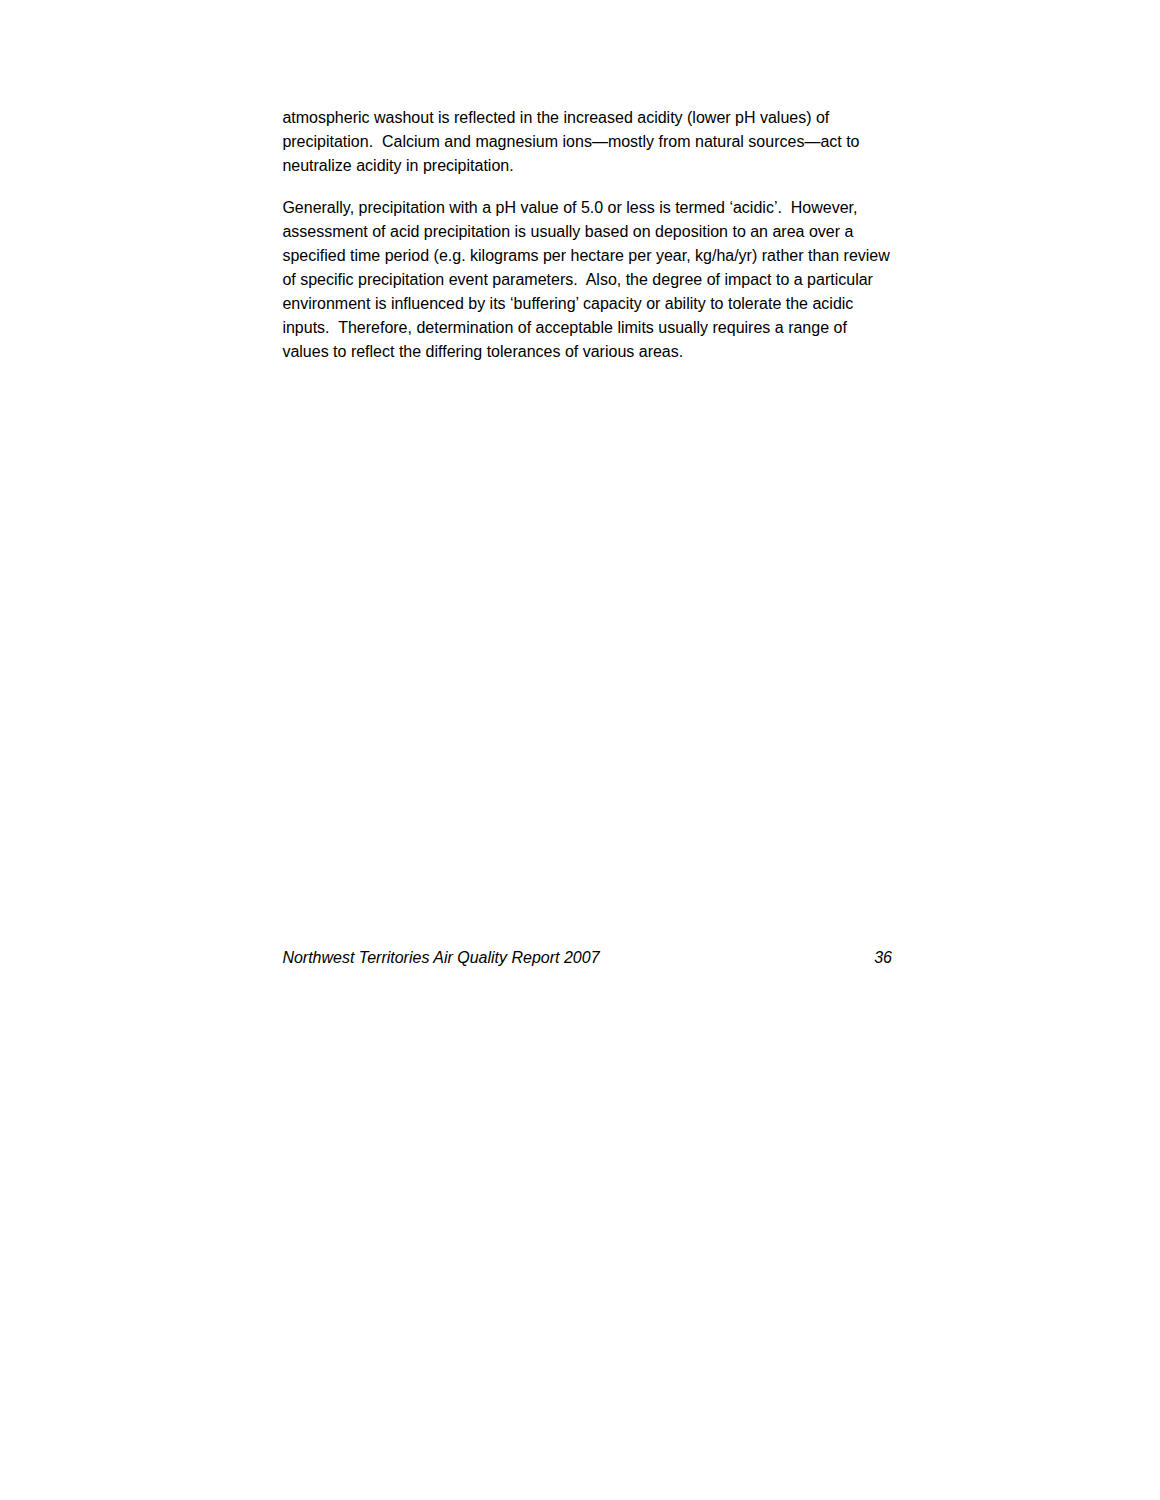atmospheric washout is reflected in the increased acidity (lower pH values) of precipitation. Calcium and magnesium ions—mostly from natural sources—act to neutralize acidity in precipitation.
Generally, precipitation with a pH value of 5.0 or less is termed ‘acidic’. However, assessment of acid precipitation is usually based on deposition to an area over a specified time period (e.g. kilograms per hectare per year, kg/ha/yr) rather than review of specific precipitation event parameters. Also, the degree of impact to a particular environment is influenced by its ‘buffering’ capacity or ability to tolerate the acidic inputs. Therefore, determination of acceptable limits usually requires a range of values to reflect the differing tolerances of various areas.
Northwest Territories Air Quality Report 2007 36